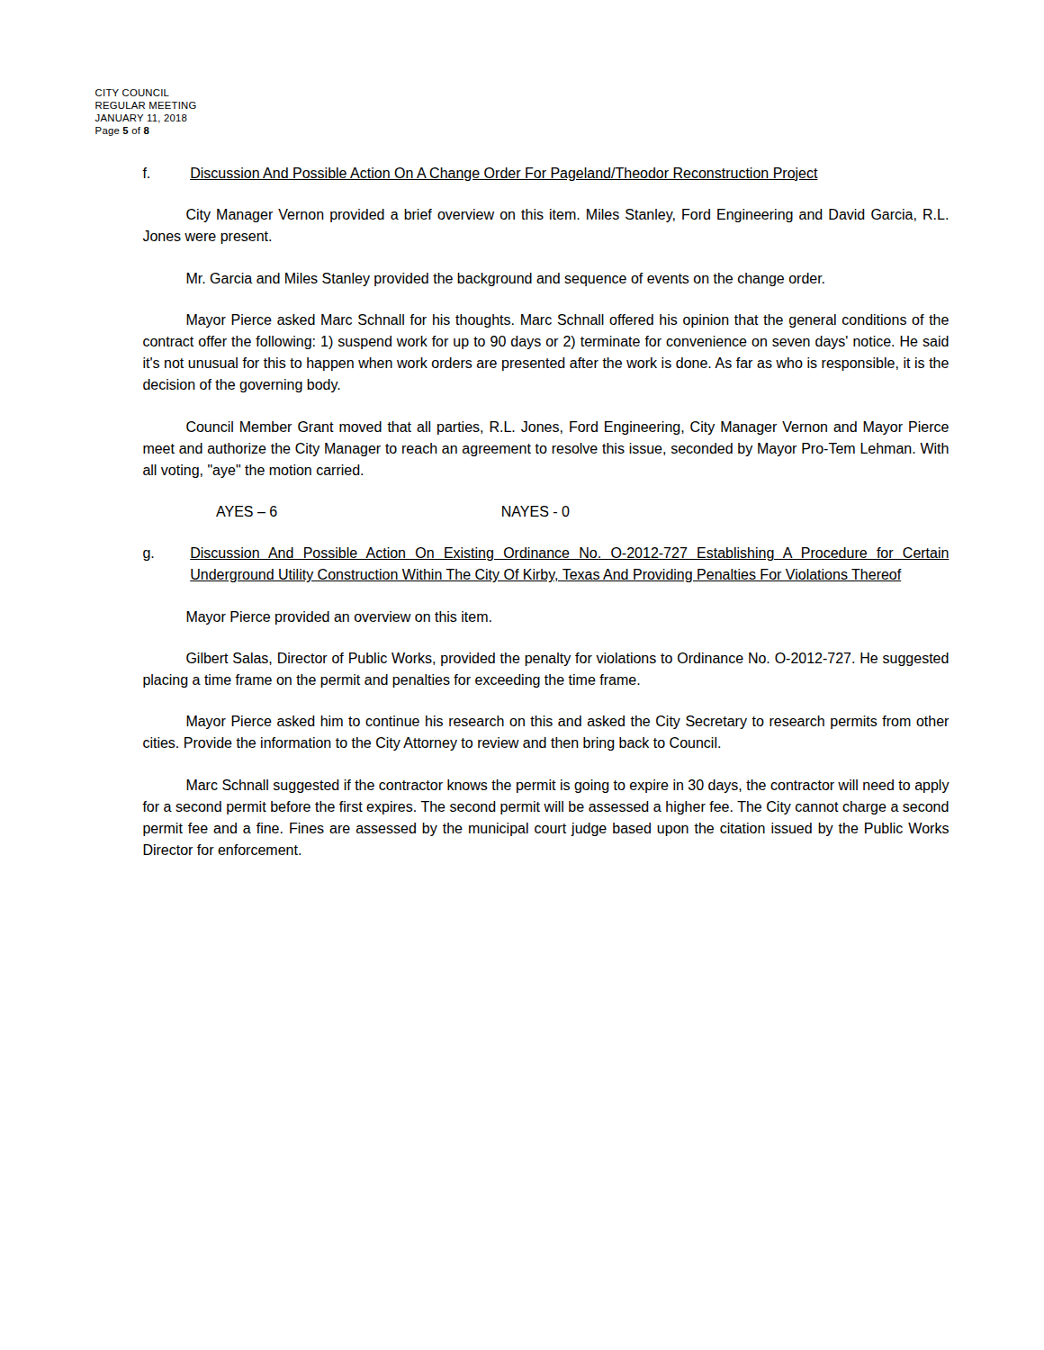CITY COUNCIL
REGULAR MEETING
JANUARY 11, 2018
Page 5 of 8
f.
Discussion And Possible Action On A Change Order For Pageland/Theodor Reconstruction Project
City Manager Vernon provided a brief overview on this item. Miles Stanley, Ford Engineering and David Garcia, R.L. Jones were present.
Mr. Garcia and Miles Stanley provided the background and sequence of events on the change order.
Mayor Pierce asked Marc Schnall for his thoughts. Marc Schnall offered his opinion that the general conditions of the contract offer the following: 1) suspend work for up to 90 days or 2) terminate for convenience on seven days' notice. He said it's not unusual for this to happen when work orders are presented after the work is done. As far as who is responsible, it is the decision of the governing body.
Council Member Grant moved that all parties, R.L. Jones, Ford Engineering, City Manager Vernon and Mayor Pierce meet and authorize the City Manager to reach an agreement to resolve this issue, seconded by Mayor Pro-Tem Lehman. With all voting, "aye" the motion carried.
AYES – 6 NAYES - 0
g.
Discussion And Possible Action On Existing Ordinance No. O-2012-727 Establishing A Procedure for Certain Underground Utility Construction Within The City Of Kirby, Texas And Providing Penalties For Violations Thereof
Mayor Pierce provided an overview on this item.
Gilbert Salas, Director of Public Works, provided the penalty for violations to Ordinance No. O-2012-727. He suggested placing a time frame on the permit and penalties for exceeding the time frame.
Mayor Pierce asked him to continue his research on this and asked the City Secretary to research permits from other cities. Provide the information to the City Attorney to review and then bring back to Council.
Marc Schnall suggested if the contractor knows the permit is going to expire in 30 days, the contractor will need to apply for a second permit before the first expires. The second permit will be assessed a higher fee. The City cannot charge a second permit fee and a fine. Fines are assessed by the municipal court judge based upon the citation issued by the Public Works Director for enforcement.